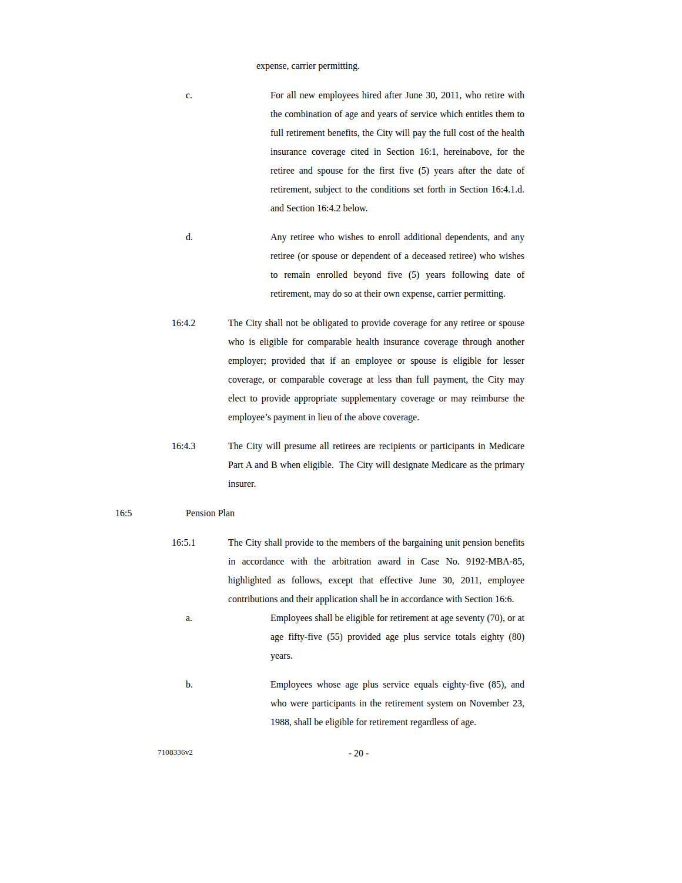expense, carrier permitting.
c. For all new employees hired after June 30, 2011, who retire with the combination of age and years of service which entitles them to full retirement benefits, the City will pay the full cost of the health insurance coverage cited in Section 16:1, hereinabove, for the retiree and spouse for the first five (5) years after the date of retirement, subject to the conditions set forth in Section 16:4.1.d. and Section 16:4.2 below.
d. Any retiree who wishes to enroll additional dependents, and any retiree (or spouse or dependent of a deceased retiree) who wishes to remain enrolled beyond five (5) years following date of retirement, may do so at their own expense, carrier permitting.
16:4.2 The City shall not be obligated to provide coverage for any retiree or spouse who is eligible for comparable health insurance coverage through another employer; provided that if an employee or spouse is eligible for lesser coverage, or comparable coverage at less than full payment, the City may elect to provide appropriate supplementary coverage or may reimburse the employee’s payment in lieu of the above coverage.
16:4.3 The City will presume all retirees are recipients or participants in Medicare Part A and B when eligible. The City will designate Medicare as the primary insurer.
16:5 Pension Plan
16:5.1 The City shall provide to the members of the bargaining unit pension benefits in accordance with the arbitration award in Case No. 9192-MBA-85, highlighted as follows, except that effective June 30, 2011, employee contributions and their application shall be in accordance with Section 16:6.
a. Employees shall be eligible for retirement at age seventy (70), or at age fifty-five (55) provided age plus service totals eighty (80) years.
b. Employees whose age plus service equals eighty-five (85), and who were participants in the retirement system on November 23, 1988, shall be eligible for retirement regardless of age.
7108336v2
- 20 -